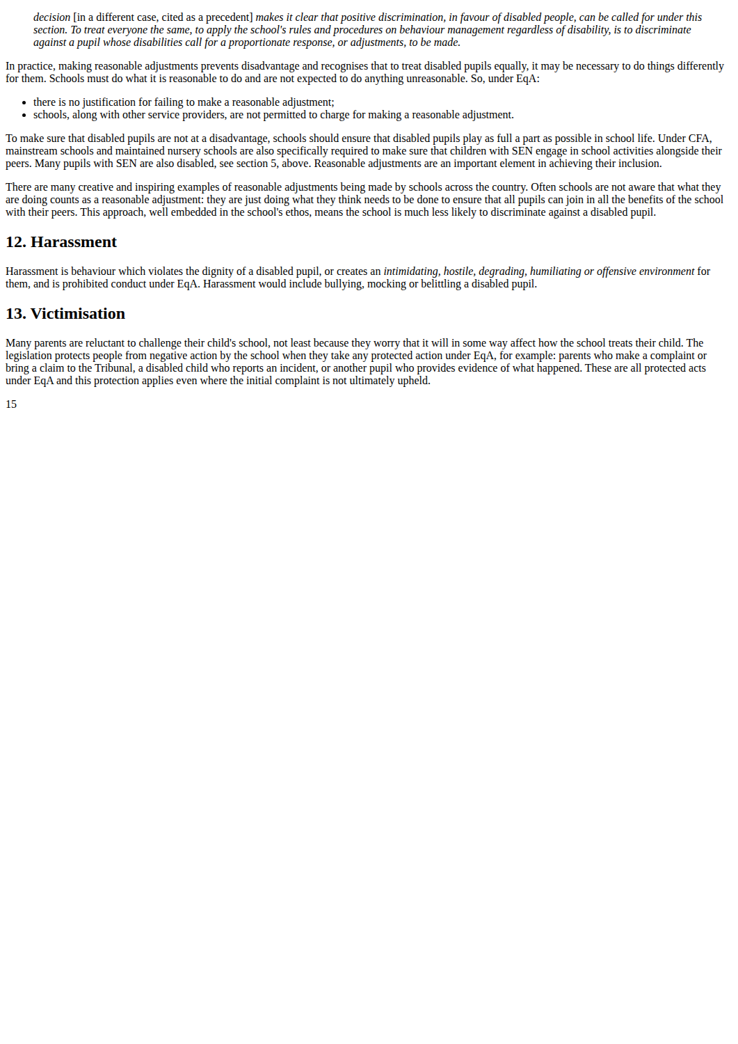decision [in a different case, cited as a precedent] makes it clear that positive discrimination, in favour of disabled people, can be called for under this section. To treat everyone the same, to apply the school's rules and procedures on behaviour management regardless of disability, is to discriminate against a pupil whose disabilities call for a proportionate response, or adjustments, to be made.
In practice, making reasonable adjustments prevents disadvantage and recognises that to treat disabled pupils equally, it may be necessary to do things differently for them. Schools must do what it is reasonable to do and are not expected to do anything unreasonable. So, under EqA:
there is no justification for failing to make a reasonable adjustment;
schools, along with other service providers, are not permitted to charge for making a reasonable adjustment.
To make sure that disabled pupils are not at a disadvantage, schools should ensure that disabled pupils play as full a part as possible in school life. Under CFA, mainstream schools and maintained nursery schools are also specifically required to make sure that children with SEN engage in school activities alongside their peers. Many pupils with SEN are also disabled, see section 5, above. Reasonable adjustments are an important element in achieving their inclusion.
There are many creative and inspiring examples of reasonable adjustments being made by schools across the country. Often schools are not aware that what they are doing counts as a reasonable adjustment: they are just doing what they think needs to be done to ensure that all pupils can join in all the benefits of the school with their peers. This approach, well embedded in the school's ethos, means the school is much less likely to discriminate against a disabled pupil.
12. Harassment
Harassment is behaviour which violates the dignity of a disabled pupil, or creates an intimidating, hostile, degrading, humiliating or offensive environment for them, and is prohibited conduct under EqA. Harassment would include bullying, mocking or belittling a disabled pupil.
13. Victimisation
Many parents are reluctant to challenge their child's school, not least because they worry that it will in some way affect how the school treats their child. The legislation protects people from negative action by the school when they take any protected action under EqA, for example: parents who make a complaint or bring a claim to the Tribunal, a disabled child who reports an incident, or another pupil who provides evidence of what happened. These are all protected acts under EqA and this protection applies even where the initial complaint is not ultimately upheld.
15